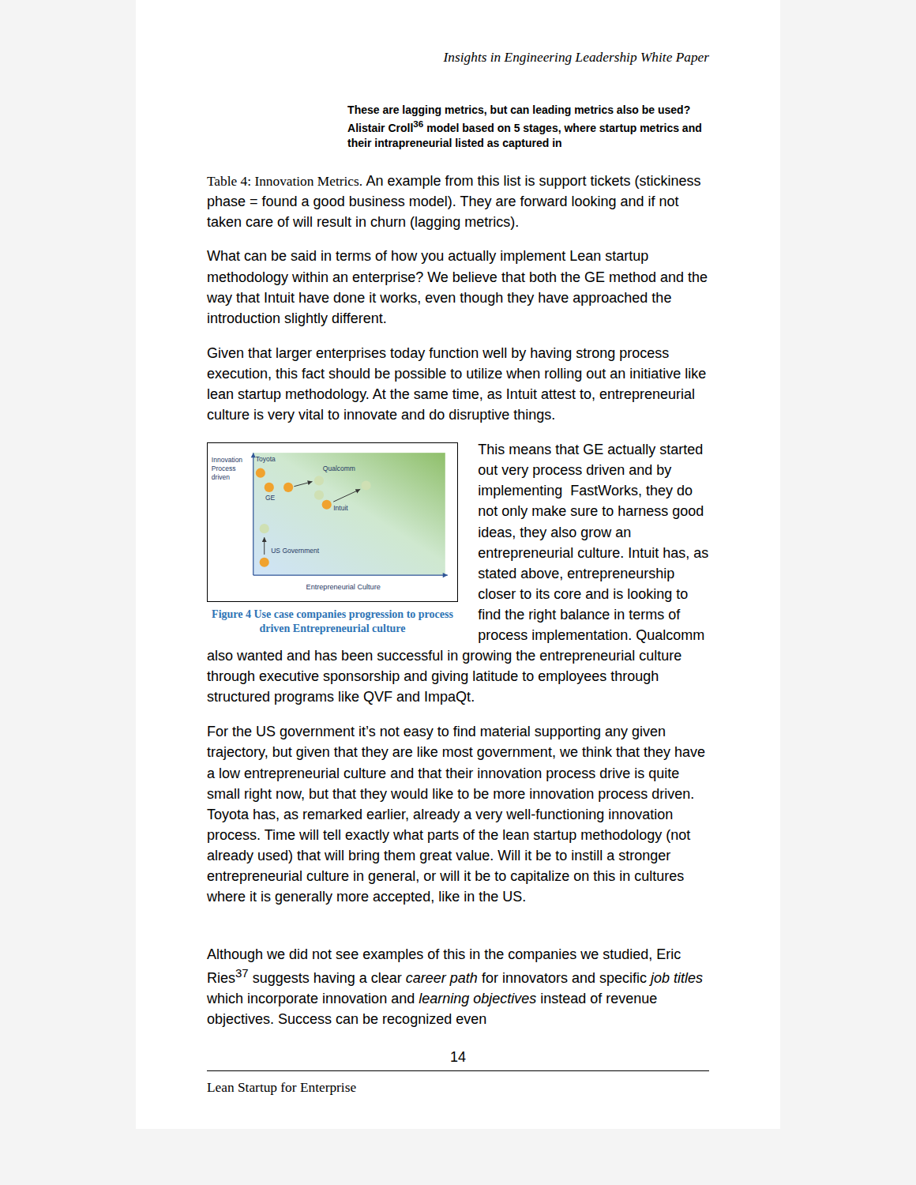Insights in Engineering Leadership White Paper
These are lagging metrics, but can leading metrics also be used? Alistair Croll36 model based on 5 stages, where startup metrics and their intrapreneurial listed as captured in
Table 4: Innovation Metrics. An example from this list is support tickets (stickiness phase = found a good business model). They are forward looking and if not taken care of will result in churn (lagging metrics).
What can be said in terms of how you actually implement Lean startup methodology within an enterprise? We believe that both the GE method and the way that Intuit have done it works, even though they have approached the introduction slightly different.
Given that larger enterprises today function well by having strong process execution, this fact should be possible to utilize when rolling out an initiative like lean startup methodology. At the same time, as Intuit attest to, entrepreneurial culture is very vital to innovate and do disruptive things.
Innovation Process driven Entrepreneurial Culture Toyota GE Qualcomm Intuit US Government
Figure 4 Use case companies progression to process driven Entrepreneurial culture
This means that GE actually started out very process driven and by implementing FastWorks, they do not only make sure to harness good ideas, they also grow an entrepreneurial culture. Intuit has, as stated above, entrepreneurship closer to its core and is looking to find the right balance in terms of process implementation. Qualcomm also wanted and has been successful in growing the entrepreneurial culture through executive sponsorship and giving latitude to employees through structured programs like QVF and ImpaQt.
For the US government it’s not easy to find material supporting any given trajectory, but given that they are like most government, we think that they have a low entrepreneurial culture and that their innovation process drive is quite small right now, but that they would like to be more innovation process driven. Toyota has, as remarked earlier, already a very well-functioning innovation process. Time will tell exactly what parts of the lean startup methodology (not already used) that will bring them great value. Will it be to instill a stronger entrepreneurial culture in general, or will it be to capitalize on this in cultures where it is generally more accepted, like in the US.
Although we did not see examples of this in the companies we studied, Eric Ries37 suggests having a clear career path for innovators and specific job titles which incorporate innovation and learning objectives instead of revenue objectives. Success can be recognized even
14
Lean Startup for Enterprise